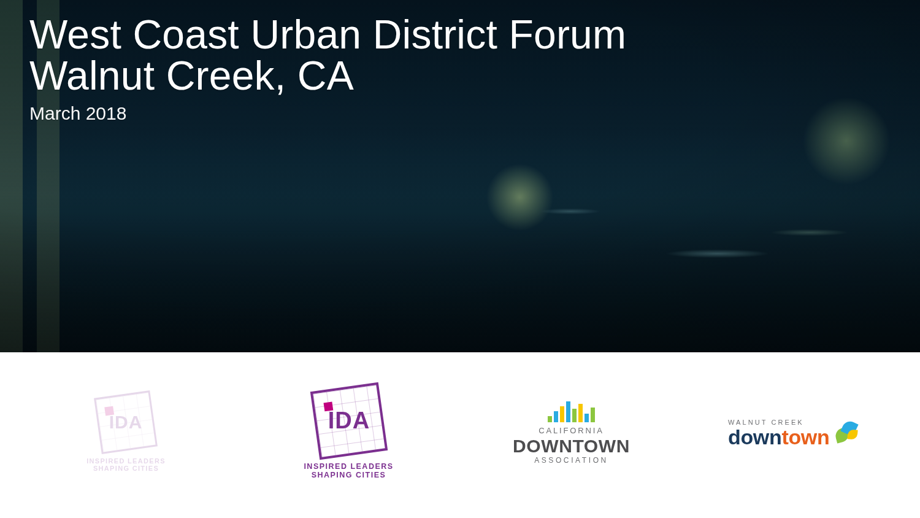West Coast Urban District Forum Walnut Creek, CA
March 2018
IDA
Inspired Leaders Shaping Cities
IDA
Inspired Leaders Shaping Cities
California
Downtown
Association
Walnut Creek
down town